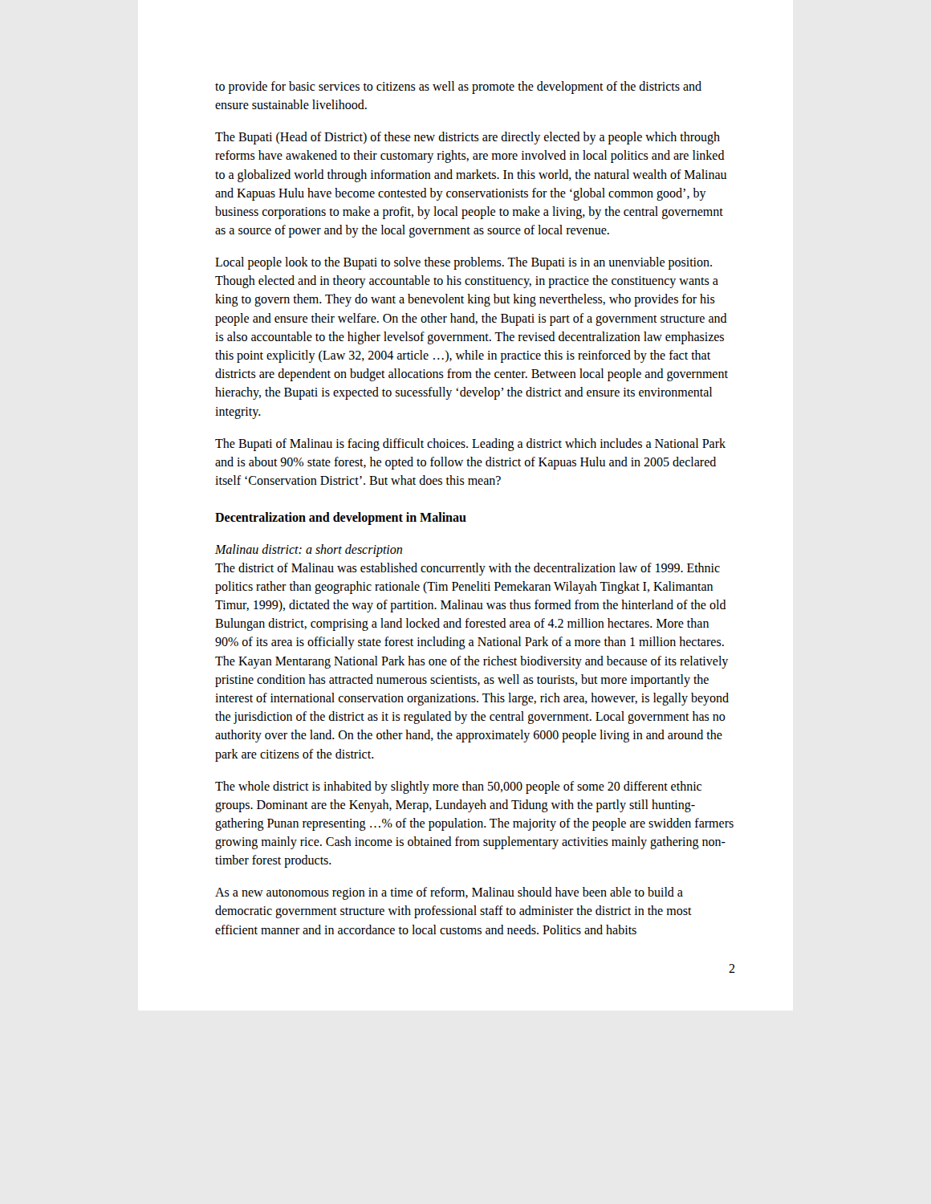to provide for basic services to citizens as well as promote the development of the districts and ensure sustainable livelihood.
The Bupati (Head of District) of these new districts are directly elected by a people which through reforms have awakened to their customary rights, are more involved in local politics and are linked to a globalized world through information and markets. In this world, the natural wealth of Malinau and Kapuas Hulu have become contested by conservationists for the ‘global common good’, by business corporations to make a profit, by local people to make a living, by the central governemnt as a source of power and by the local government as source of local revenue.
Local people look to the Bupati to solve these problems. The Bupati is in an unenviable position. Though elected and in theory accountable to his constituency, in practice the constituency wants a king to govern them. They do want a benevolent king but king nevertheless, who provides for his people and ensure their welfare. On the other hand, the Bupati is part of a government structure and is also accountable to the higher levelsof government. The revised decentralization law emphasizes this point explicitly (Law 32, 2004 article …), while in practice this is reinforced by the fact that districts are dependent on budget allocations from the center. Between local people and government hierachy, the Bupati is expected to sucessfully ‘develop’ the district and ensure its environmental integrity.
The Bupati of Malinau is facing difficult choices. Leading a district which includes a National Park and is about 90% state forest, he opted to follow the district of Kapuas Hulu and in 2005 declared itself ‘Conservation District’. But what does this mean?
Decentralization and development in Malinau
Malinau district: a short description
The district of Malinau was established concurrently with the decentralization law of 1999. Ethnic politics rather than geographic rationale (Tim Peneliti Pemekaran Wilayah Tingkat I, Kalimantan Timur, 1999), dictated the way of partition. Malinau was thus formed from the hinterland of the old Bulungan district, comprising a land locked and forested area of 4.2 million hectares. More than 90% of its area is officially state forest including a National Park of a more than 1 million hectares. The Kayan Mentarang National Park has one of the richest biodiversity and because of its relatively pristine condition has attracted numerous scientists, as well as tourists, but more importantly the interest of international conservation organizations. This large, rich area, however, is legally beyond the jurisdiction of the district as it is regulated by the central government. Local government has no authority over the land. On the other hand, the approximately 6000 people living in and around the park are citizens of the district.
The whole district is inhabited by slightly more than 50,000 people of some 20 different ethnic groups. Dominant are the Kenyah, Merap, Lundayeh and Tidung with the partly still hunting-gathering Punan representing …% of the population. The majority of the people are swidden farmers growing mainly rice. Cash income is obtained from supplementary activities mainly gathering non-timber forest products.
As a new autonomous region in a time of reform, Malinau should have been able to build a democratic government structure with professional staff to administer the district in the most efficient manner and in accordance to local customs and needs. Politics and habits
2